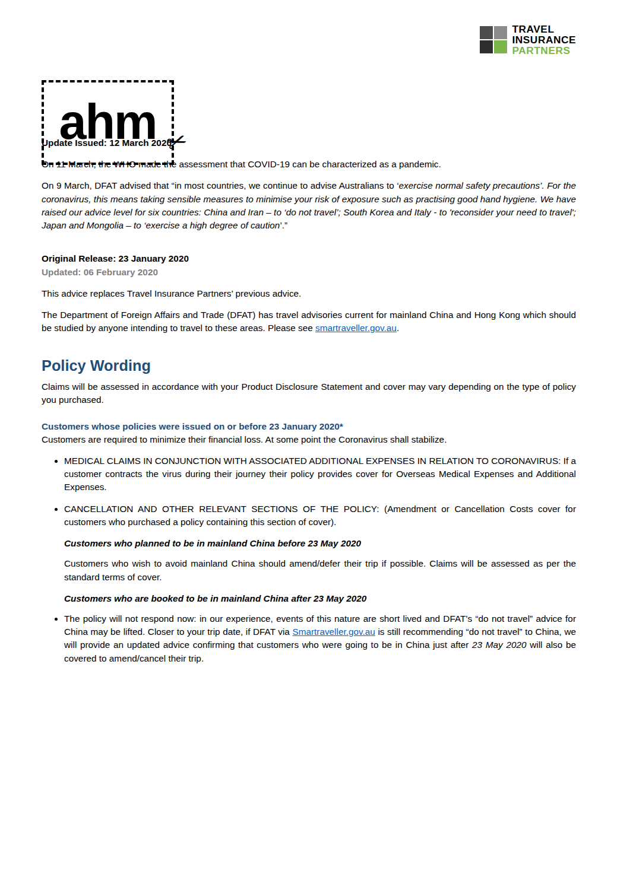TRAVEL
INSURANCE
PARTNERS
ahm ✂
Update Issued: 12 March 2020
On 11 March, the WHO made the assessment that COVID-19 can be characterized as a pandemic.
On 9 March, DFAT advised that “in most countries, we continue to advise Australians to ‘exercise normal safety precautions’. For the coronavirus, this means taking sensible measures to minimise your risk of exposure such as practising good hand hygiene. We have raised our advice level for six countries: China and Iran – to ‘do not travel’; South Korea and Italy - to 'reconsider your need to travel'; Japan and Mongolia – to ‘exercise a high degree of caution’.”
Original Release: 23 January 2020
Updated: 06 February 2020
This advice replaces Travel Insurance Partners’ previous advice.
The Department of Foreign Affairs and Trade (DFAT) has travel advisories current for mainland China and Hong Kong which should be studied by anyone intending to travel to these areas. Please see smartraveller.gov.au.
Policy Wording
Claims will be assessed in accordance with your Product Disclosure Statement and cover may vary depending on the type of policy you purchased.
Customers whose policies were issued on or before 23 January 2020*
Customers are required to minimize their financial loss. At some point the Coronavirus shall stabilize.
MEDICAL CLAIMS IN CONJUNCTION WITH ASSOCIATED ADDITIONAL EXPENSES IN RELATION TO CORONAVIRUS: If a customer contracts the virus during their journey their policy provides cover for Overseas Medical Expenses and Additional Expenses.
CANCELLATION AND OTHER RELEVANT SECTIONS OF THE POLICY: (Amendment or Cancellation Costs cover for customers who purchased a policy containing this section of cover).
Customers who planned to be in mainland China before 23 May 2020
Customers who wish to avoid mainland China should amend/defer their trip if possible. Claims will be assessed as per the standard terms of cover.
Customers who are booked to be in mainland China after 23 May 2020
The policy will not respond now: in our experience, events of this nature are short lived and DFAT’s “do not travel” advice for China may be lifted. Closer to your trip date, if DFAT via Smartraveller.gov.au is still recommending “do not travel” to China, we will provide an updated advice confirming that customers who were going to be in China just after 23 May 2020 will also be covered to amend/cancel their trip.